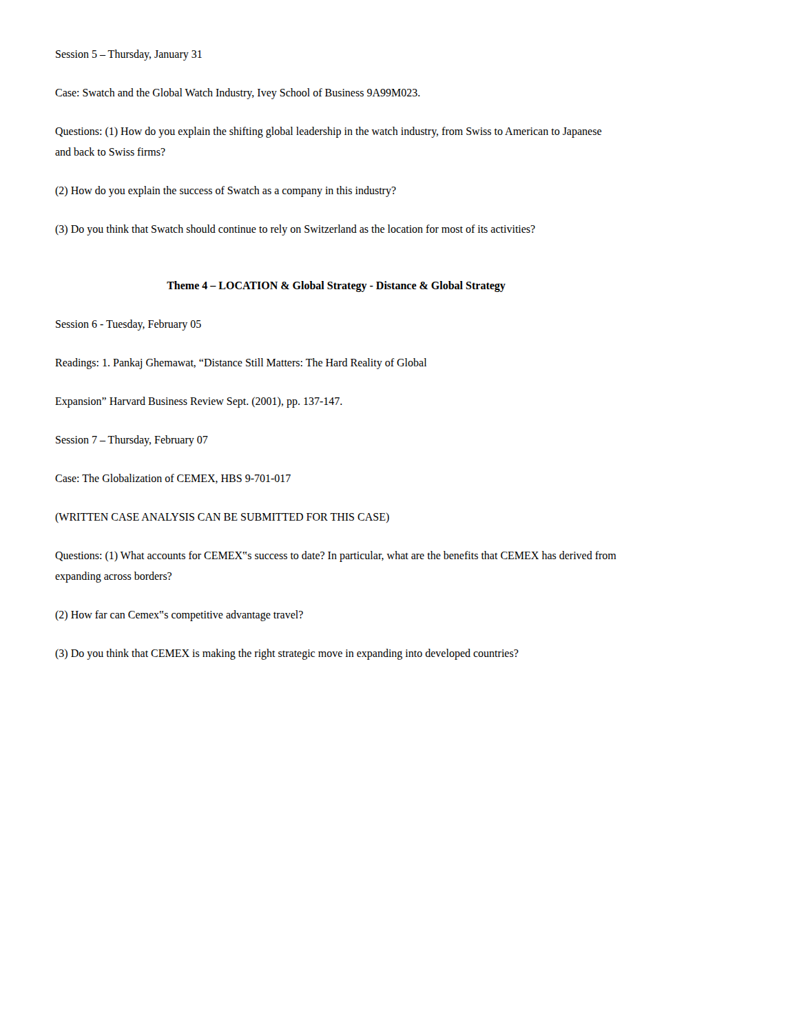Session 5 – Thursday, January 31
Case: Swatch and the Global Watch Industry, Ivey School of Business 9A99M023.
Questions: (1) How do you explain the shifting global leadership in the watch industry, from Swiss to American to Japanese and back to Swiss firms?
(2) How do you explain the success of Swatch as a company in this industry?
(3) Do you think that Swatch should continue to rely on Switzerland as the location for most of its activities?
Theme 4 – LOCATION & Global Strategy - Distance & Global Strategy
Session 6 - Tuesday, February 05
Readings: 1. Pankaj Ghemawat, “Distance Still Matters: The Hard Reality of Global
Expansion” Harvard Business Review Sept. (2001), pp. 137-147.
Session 7 – Thursday, February 07
Case: The Globalization of CEMEX, HBS 9-701-017
(WRITTEN CASE ANALYSIS CAN BE SUBMITTED FOR THIS CASE)
Questions: (1) What accounts for CEMEX‟s success to date? In particular, what are the benefits that CEMEX has derived from expanding across borders?
(2) How far can Cemex‟s competitive advantage travel?
(3) Do you think that CEMEX is making the right strategic move in expanding into developed countries?